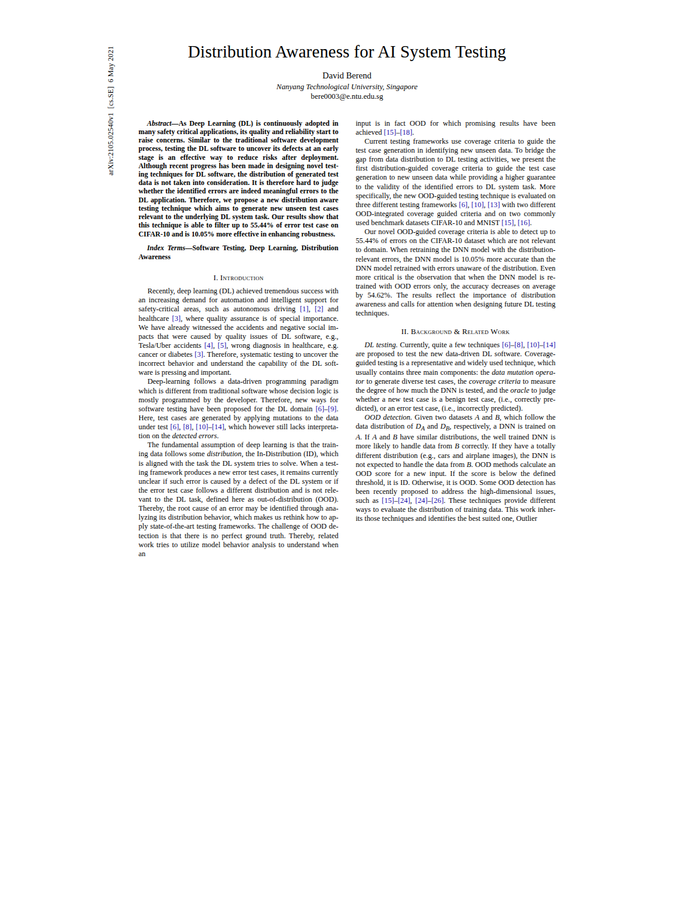arXiv:2105.02540v1 [cs.SE] 6 May 2021
Distribution Awareness for AI System Testing
David Berend
Nanyang Technological University, Singapore
bere0003@e.ntu.edu.sg
Abstract—As Deep Learning (DL) is continuously adopted in many safety critical applications, its quality and reliability start to raise concerns. Similar to the traditional software development process, testing the DL software to uncover its defects at an early stage is an effective way to reduce risks after deployment. Although recent progress has been made in designing novel testing techniques for DL software, the distribution of generated test data is not taken into consideration. It is therefore hard to judge whether the identified errors are indeed meaningful errors to the DL application. Therefore, we propose a new distribution aware testing technique which aims to generate new unseen test cases relevant to the underlying DL system task. Our results show that this technique is able to filter up to 55.44% of error test case on CIFAR-10 and is 10.05% more effective in enhancing robustness.
Index Terms—Software Testing, Deep Learning, Distribution Awareness
I. Introduction
Recently, deep learning (DL) achieved tremendous success with an increasing demand for automation and intelligent support for safety-critical areas, such as autonomous driving [1], [2] and healthcare [3], where quality assurance is of special importance. We have already witnessed the accidents and negative social impacts that were caused by quality issues of DL software, e.g., Tesla/Uber accidents [4], [5], wrong diagnosis in healthcare, e.g. cancer or diabetes [3]. Therefore, systematic testing to uncover the incorrect behavior and understand the capability of the DL software is pressing and important.
Deep-learning follows a data-driven programming paradigm which is different from traditional software whose decision logic is mostly programmed by the developer. Therefore, new ways for software testing have been proposed for the DL domain [6]–[9]. Here, test cases are generated by applying mutations to the data under test [6], [8], [10]–[14], which however still lacks interpretation on the detected errors.
The fundamental assumption of deep learning is that the training data follows some distribution, the In-Distribution (ID), which is aligned with the task the DL system tries to solve. When a testing framework produces a new error test cases, it remains currently unclear if such error is caused by a defect of the DL system or if the error test case follows a different distribution and is not relevant to the DL task, defined here as out-of-distribution (OOD). Thereby, the root cause of an error may be identified through analyzing its distribution behavior, which makes us rethink how to apply state-of-the-art testing frameworks. The challenge of OOD detection is that there is no perfect ground truth. Thereby, related work tries to utilize model behavior analysis to understand when an
input is in fact OOD for which promising results have been achieved [15]–[18].
Current testing frameworks use coverage criteria to guide the test case generation in identifying new unseen data. To bridge the gap from data distribution to DL testing activities, we present the first distribution-guided coverage criteria to guide the test case generation to new unseen data while providing a higher guarantee to the validity of the identified errors to DL system task. More specifically, the new OOD-guided testing technique is evaluated on three different testing frameworks [6], [10], [13] with two different OOD-integrated coverage guided criteria and on two commonly used benchmark datasets CIFAR-10 and MNIST [15], [16].
Our novel OOD-guided coverage criteria is able to detect up to 55.44% of errors on the CIFAR-10 dataset which are not relevant to domain. When retraining the DNN model with the distribution-relevant errors, the DNN model is 10.05% more accurate than the DNN model retrained with errors unaware of the distribution. Even more critical is the observation that when the DNN model is retrained with OOD errors only, the accuracy decreases on average by 54.62%. The results reflect the importance of distribution awareness and calls for attention when designing future DL testing techniques.
II. Background & Related Work
DL testing. Currently, quite a few techniques [6]–[8], [10]–[14] are proposed to test the new data-driven DL software. Coverage-guided testing is a representative and widely used technique, which usually contains three main components: the data mutation operator to generate diverse test cases, the coverage criteria to measure the degree of how much the DNN is tested, and the oracle to judge whether a new test case is a benign test case, (i.e., correctly predicted), or an error test case, (i.e., incorrectly predicted).
OOD detection. Given two datasets A and B, which follow the data distribution of DA and DB, respectively, a DNN is trained on A. If A and B have similar distributions, the well trained DNN is more likely to handle data from B correctly. If they have a totally different distribution (e.g., cars and airplane images), the DNN is not expected to handle the data from B. OOD methods calculate an OOD score for a new input. If the score is below the defined threshold, it is ID. Otherwise, it is OOD. Some OOD detection has been recently proposed to address the high-dimensional issues, such as [15]–[24], [24]–[26]. These techniques provide different ways to evaluate the distribution of training data. This work inherits those techniques and identifies the best suited one, Outlier